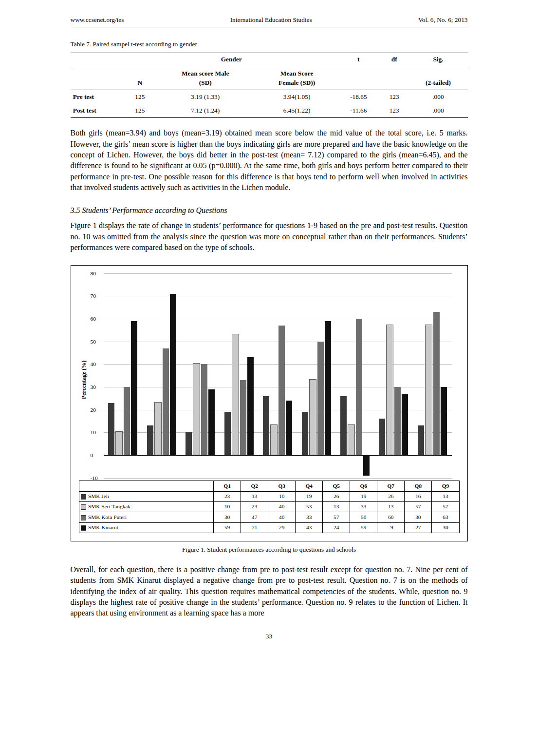www.ccsenet.org/ies
International Education Studies
Vol. 6, No. 6; 2013
Table 7. Paired sampel t-test according to gender
| | Gender | t | df | Sig. |
| --- | --- | --- | --- | --- |
| | N | Mean score Male (SD) | Mean Score Female (SD)) | | | (2-tailed) |
| Pre test | 125 | 3.19 (1.33) | 3.94(1.05) | -18.65 | 123 | .000 |
| Post test | 125 | 7.12 (1.24) | 6.45(1.22) | -11.66 | 123 | .000 |
Both girls (mean=3.94) and boys (mean=3.19) obtained mean score below the mid value of the total score, i.e. 5 marks. However, the girls’ mean score is higher than the boys indicating girls are more prepared and have the basic knowledge on the concept of Lichen. However, the boys did better in the post-test (mean= 7.12) compared to the girls (mean=6.45), and the difference is found to be significant at 0.05 (p=0.000). At the same time, both girls and boys perform better compared to their performance in pre-test. One possible reason for this difference is that boys tend to perform well when involved in activities that involved students actively such as activities in the Lichen module.
3.5 Students’ Performance according to Questions
Figure 1 displays the rate of change in students’ performance for questions 1-9 based on the pre and post-test results. Question no. 10 was omitted from the analysis since the question was more on conceptual rather than on their performances. Students’ performances were compared based on the type of schools.
Percentage (%)
80
70
60
50
40
30
20
10
0
-10
| | Q1 | Q2 | Q3 | Q4 | Q5 | Q6 | Q7 | Q8 | Q9 |
| --- | --- | --- | --- | --- | --- | --- | --- | --- | --- |
| SMK Jeli | 23 | 13 | 10 | 19 | 26 | 19 | 26 | 16 | 13 |
| SMK Seri Tangkak | 10 | 23 | 40 | 53 | 13 | 33 | 13 | 57 | 57 |
| SMK Kota Puteri | 30 | 47 | 40 | 33 | 57 | 50 | 60 | 30 | 63 |
| SMK Kinarut | 59 | 71 | 29 | 43 | 24 | 59 | -9 | 27 | 30 |
Figure 1. Student performances according to questions and schools
Overall, for each question, there is a positive change from pre to post-test result except for question no. 7. Nine per cent of students from SMK Kinarut displayed a negative change from pre to post-test result. Question no. 7 is on the methods of identifying the index of air quality. This question requires mathematical competencies of the students. While, question no. 9 displays the highest rate of positive change in the students’ performance. Question no. 9 relates to the function of Lichen. It appears that using environment as a learning space has a more
33